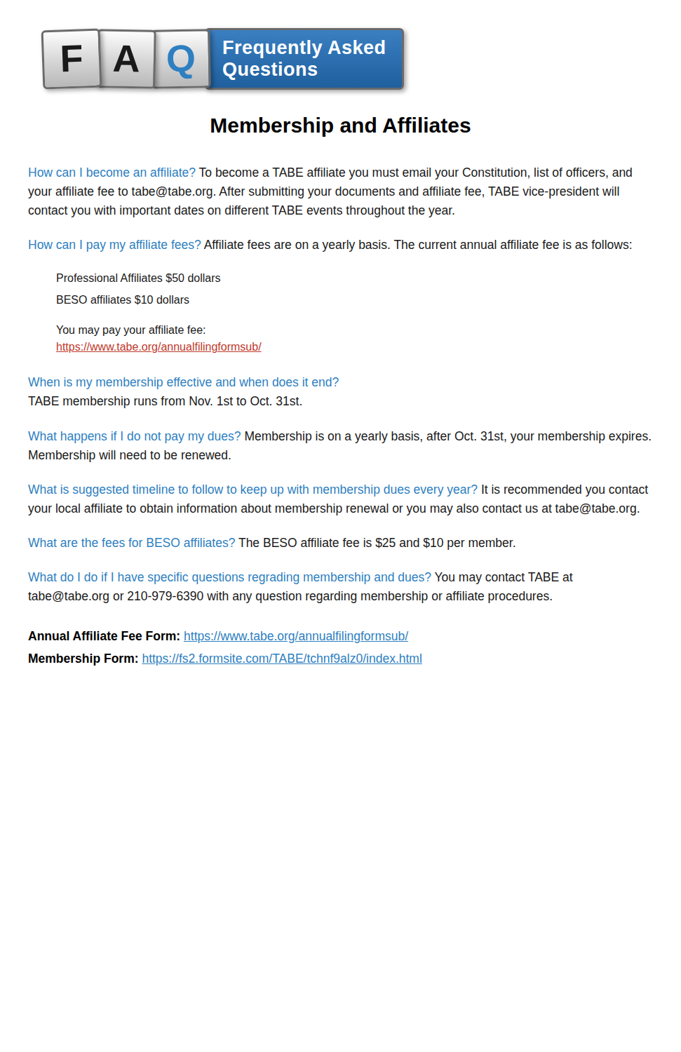F
A
Q
Frequently Asked
Questions
Membership and Affiliates
How can I become an affiliate? To become a TABE affiliate you must email your Constitution, list of officers, and your affiliate fee to tabe@tabe.org. After submitting your documents and affiliate fee, TABE vice-president will contact you with important dates on different TABE events throughout the year.
How can I pay my affiliate fees? Affiliate fees are on a yearly basis. The current annual affiliate fee is as follows:
Professional Affiliates $50 dollars
BESO affiliates $10 dollars
You may pay your affiliate fee:
https://www.tabe.org/annualfilingformsub/
When is my membership effective and when does it end?
TABE membership runs from Nov. 1st to Oct. 31st.
What happens if I do not pay my dues? Membership is on a yearly basis, after Oct. 31st, your membership expires. Membership will need to be renewed.
What is suggested timeline to follow to keep up with membership dues every year? It is recommended you contact your local affiliate to obtain information about membership renewal or you may also contact us at tabe@tabe.org.
What are the fees for BESO affiliates? The BESO affiliate fee is $25 and $10 per member.
What do I do if I have specific questions regrading membership and dues? You may contact TABE at tabe@tabe.org or 210-979-6390 with any question regarding membership or affiliate procedures.
Annual Affiliate Fee Form: https://www.tabe.org/annualfilingformsub/
Membership Form: https://fs2.formsite.com/TABE/tchnf9alz0/index.html